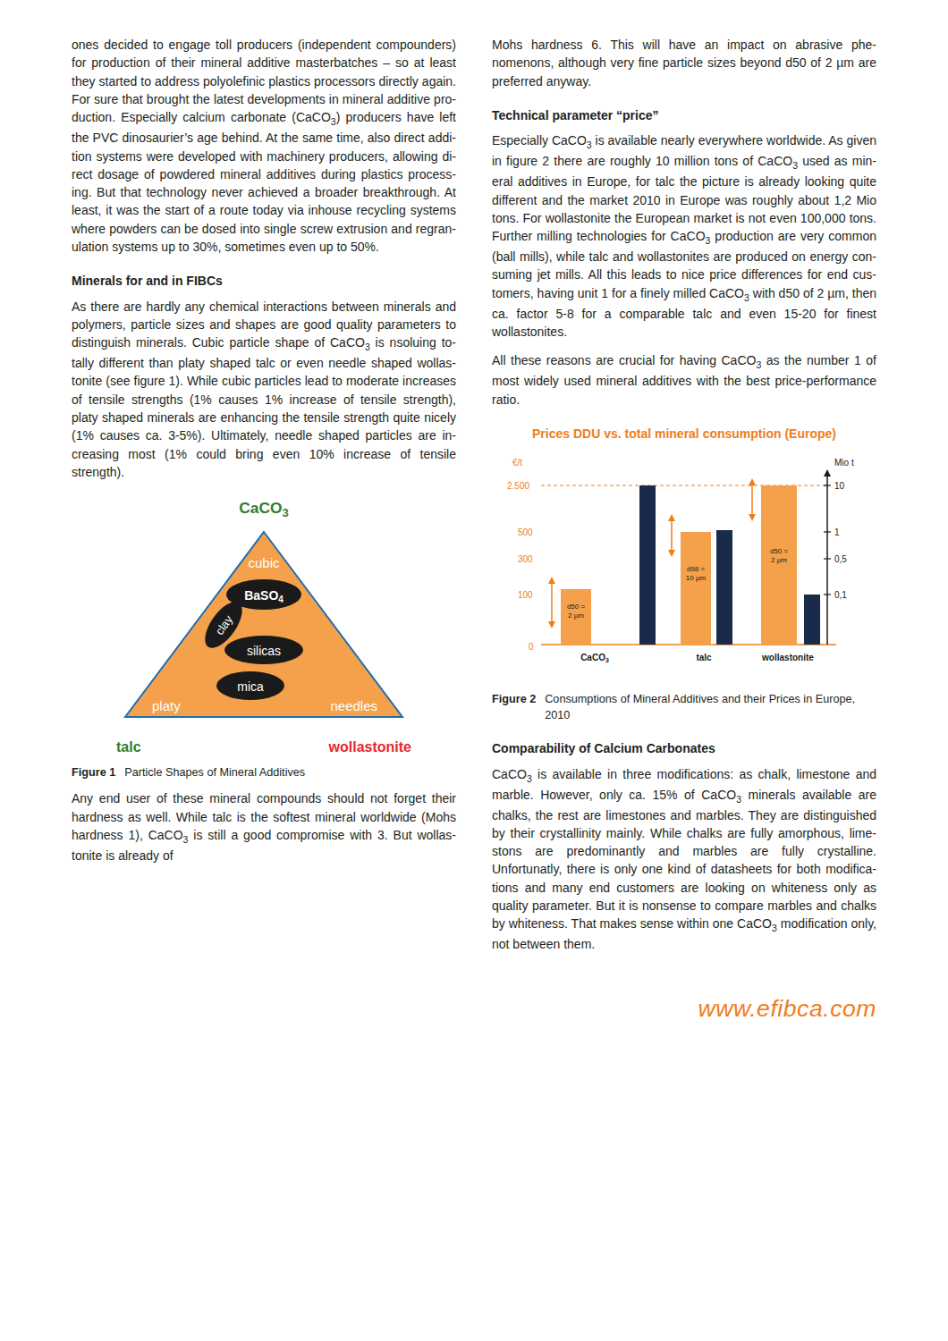ones decided to engage toll producers (independent compounders) for production of their mineral additive masterbatches – so at least they started to address polyolefinic plastics processors directly again. For sure that brought the latest developments in mineral additive production. Especially calcium carbonate (CaCO3) producers have left the PVC dinosaurier’s age behind. At the same time, also direct addition systems were developed with machinery producers, allowing direct dosage of powdered mineral additives during plastics processing. But that technology never achieved a broader breakthrough. At least, it was the start of a route today via inhouse recycling systems where powders can be dosed into single screw extrusion and regranulation systems up to 30%, sometimes even up to 50%.
Minerals for and in FIBCs
As there are hardly any chemical interactions between minerals and polymers, particle sizes and shapes are good quality parameters to distinguish minerals. Cubic particle shape of CaCO3 is nsoluing totally different than platy shaped talc or even needle shaped wollastonite (see figure 1). While cubic particles lead to moderate increases of tensile strengths (1% causes 1% increase of tensile strength), platy shaped minerals are enhancing the tensile strength quite nicely (1% causes ca. 3-5%). Ultimately, needle shaped particles are increasing most (1% could bring even 10% increase of tensile strength).
CaCO3
cubic BaSO4 clay silicas mica platy needles
talc wollastonite
Figure 1 Particle Shapes of Mineral Additives
Any end user of these mineral compounds should not forget their hardness as well. While talc is the softest mineral worldwide (Mohs hardness 1), CaCO3 is still a good compromise with 3. But wollastonite is already of
Mohs hardness 6. This will have an impact on abrasive phenomenons, although very fine particle sizes beyond d50 of 2 µm are preferred anyway.
Technical parameter “price”
Especially CaCO3 is available nearly everywhere worldwide. As given in figure 2 there are roughly 10 million tons of CaCO3 used as mineral additives in Europe, for talc the picture is already looking quite different and the market 2010 in Europe was roughly about 1,2 Mio tons. For wollastonite the European market is not even 100,000 tons. Further milling technologies for CaCO3 production are very common (ball mills), while talc and wollastonites are produced on energy consuming jet mills. All this leads to nice price differences for end customers, having unit 1 for a finely milled CaCO3 with d50 of 2 µm, then ca. factor 5-8 for a comparable talc and even 15-20 for finest wollastonites.
All these reasons are crucial for having CaCO3 as the number 1 of most widely used mineral additives with the best price-performance ratio.
Prices DDU vs. total mineral consumption (Europe)
€/t 2.500 500 300 100 0 Mio t 10 1 0,5 0,1 d50 = 2 µm d98 = 10 µm d50 = 2 µm CaCO3 talc wollastonite
Figure 2 Consumptions of Mineral Additives and their Prices in Europe, 2010
Comparability of Calcium Carbonates
CaCO3 is available in three modifications: as chalk, limestone and marble. However, only ca. 15% of CaCO3 minerals available are chalks, the rest are limestones and marbles. They are distinguished by their crystallinity mainly. While chalks are fully amorphous, limestons are predominantly and marbles are fully crystalline. Unfortunatly, there is only one kind of datasheets for both modifications and many end customers are looking on whiteness only as quality parameter. But it is nonsense to compare marbles and chalks by whiteness. That makes sense within one CaCO3 modification only, not between them.
www.efibca.com